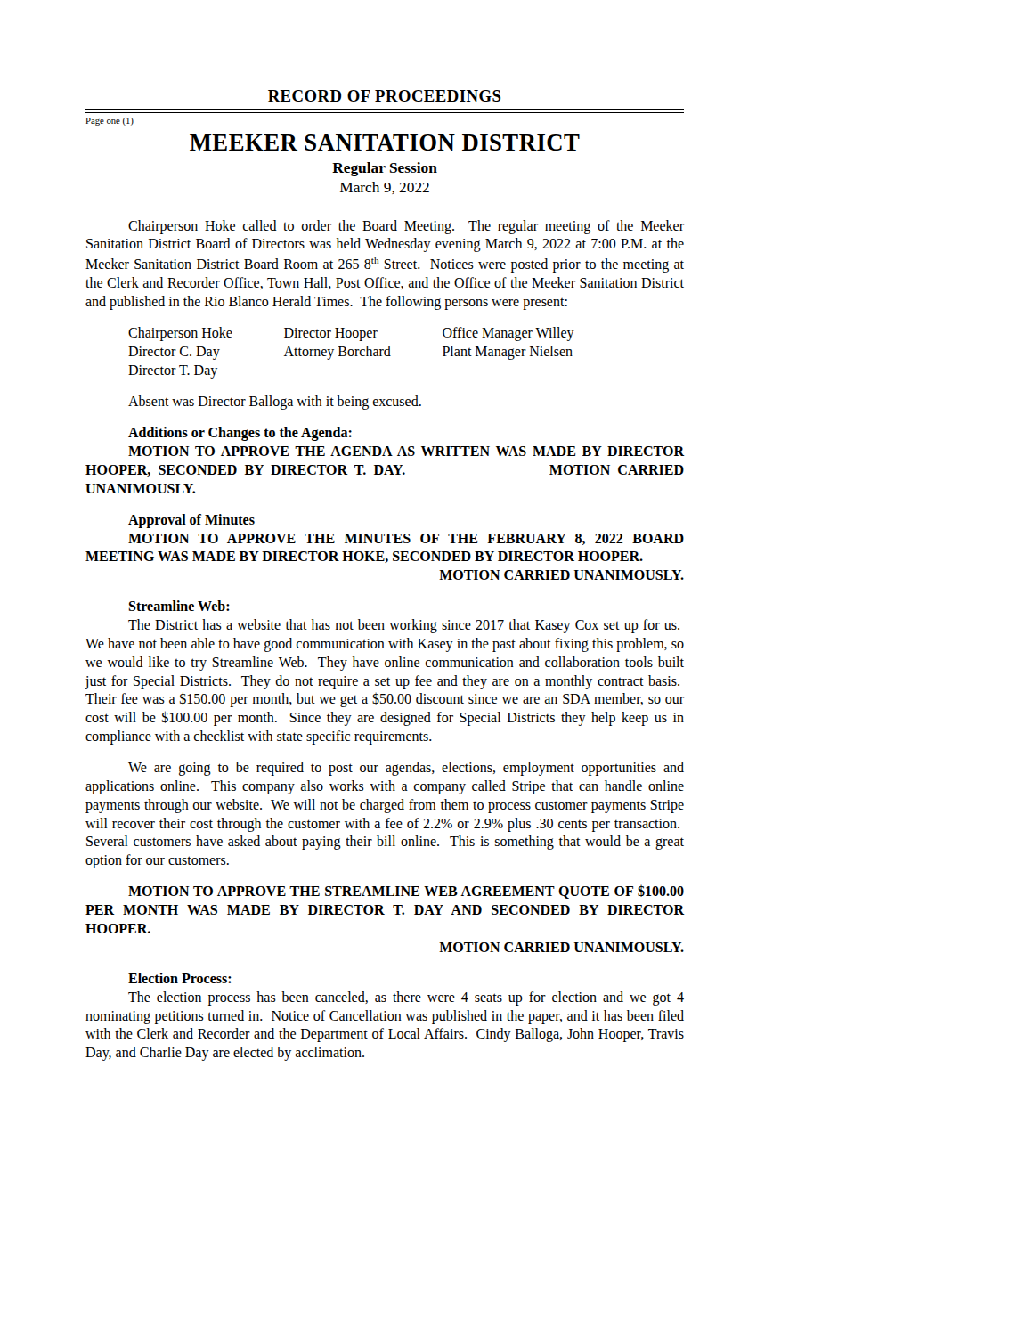RECORD OF PROCEEDINGS
Page one (1)
MEEKER SANITATION DISTRICT
Regular Session
March 9, 2022
Chairperson Hoke called to order the Board Meeting. The regular meeting of the Meeker Sanitation District Board of Directors was held Wednesday evening March 9, 2022 at 7:00 P.M. at the Meeker Sanitation District Board Room at 265 8th Street. Notices were posted prior to the meeting at the Clerk and Recorder Office, Town Hall, Post Office, and the Office of the Meeker Sanitation District and published in the Rio Blanco Herald Times. The following persons were present:
| Chairperson Hoke | Director Hooper | Office Manager Willey |
| Director C. Day | Attorney Borchard | Plant Manager Nielsen |
| Director T. Day | | |
Absent was Director Balloga with it being excused.
Additions or Changes to the Agenda:
MOTION TO APPROVE THE AGENDA AS WRITTEN WAS MADE BY DIRECTOR HOOPER, SECONDED BY DIRECTOR T. DAY. MOTION CARRIED UNANIMOUSLY.
Approval of Minutes
MOTION TO APPROVE THE MINUTES OF THE FEBRUARY 8, 2022 BOARD MEETING WAS MADE BY DIRECTOR HOKE, SECONDED BY DIRECTOR HOOPER. MOTION CARRIED UNANIMOUSLY.
Streamline Web:
The District has a website that has not been working since 2017 that Kasey Cox set up for us. We have not been able to have good communication with Kasey in the past about fixing this problem, so we would like to try Streamline Web. They have online communication and collaboration tools built just for Special Districts. They do not require a set up fee and they are on a monthly contract basis. Their fee was a $150.00 per month, but we get a $50.00 discount since we are an SDA member, so our cost will be $100.00 per month. Since they are designed for Special Districts they help keep us in compliance with a checklist with state specific requirements.
We are going to be required to post our agendas, elections, employment opportunities and applications online. This company also works with a company called Stripe that can handle online payments through our website. We will not be charged from them to process customer payments Stripe will recover their cost through the customer with a fee of 2.2% or 2.9% plus .30 cents per transaction. Several customers have asked about paying their bill online. This is something that would be a great option for our customers.
MOTION TO APPROVE THE STREAMLINE WEB AGREEMENT QUOTE OF $100.00 PER MONTH WAS MADE BY DIRECTOR T. DAY AND SECONDED BY DIRECTOR HOOPER. MOTION CARRIED UNANIMOUSLY.
Election Process:
The election process has been canceled, as there were 4 seats up for election and we got 4 nominating petitions turned in. Notice of Cancellation was published in the paper, and it has been filed with the Clerk and Recorder and the Department of Local Affairs. Cindy Balloga, John Hooper, Travis Day, and Charlie Day are elected by acclimation.